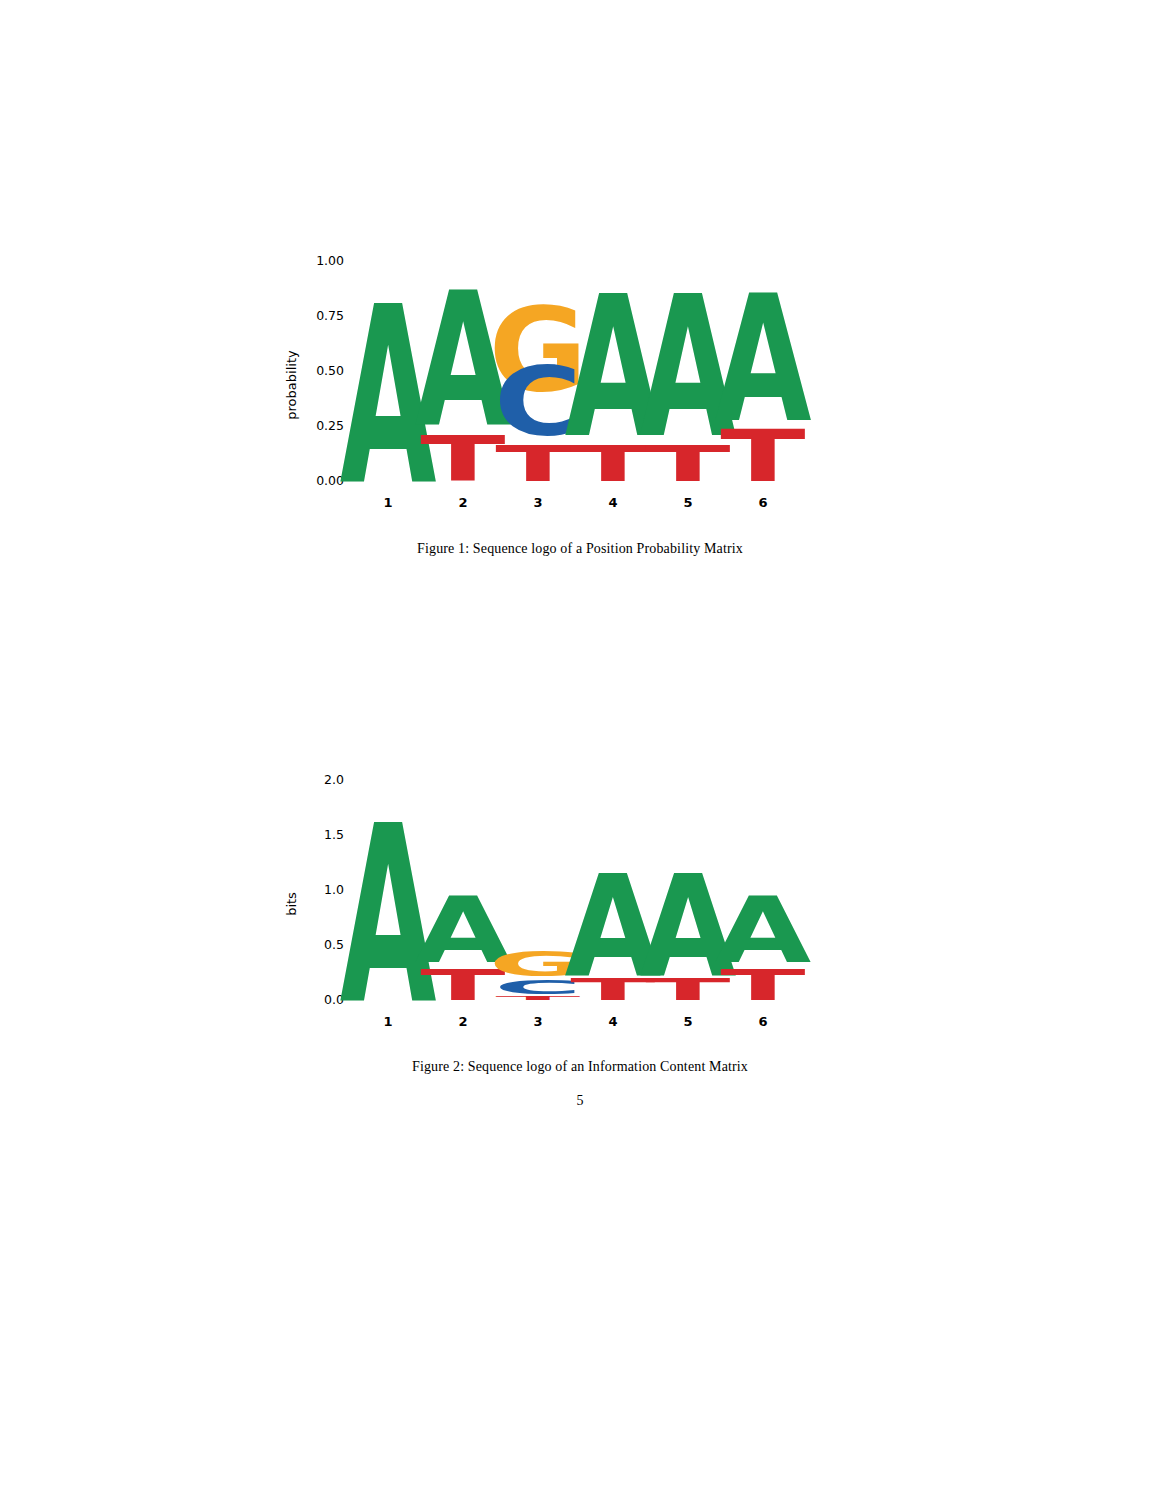probability 1.00 0.75 0.50 0.25 0.00 A A T G C T A T A T A T 1 2 3 4 5 6
Figure 1: Sequence logo of a Position Probability Matrix
bits 2.0 1.5 1.0 0.5 0.0 A A T G C T A T A T A T 1 2 3 4 5 6
Figure 2: Sequence logo of an Information Content Matrix
5